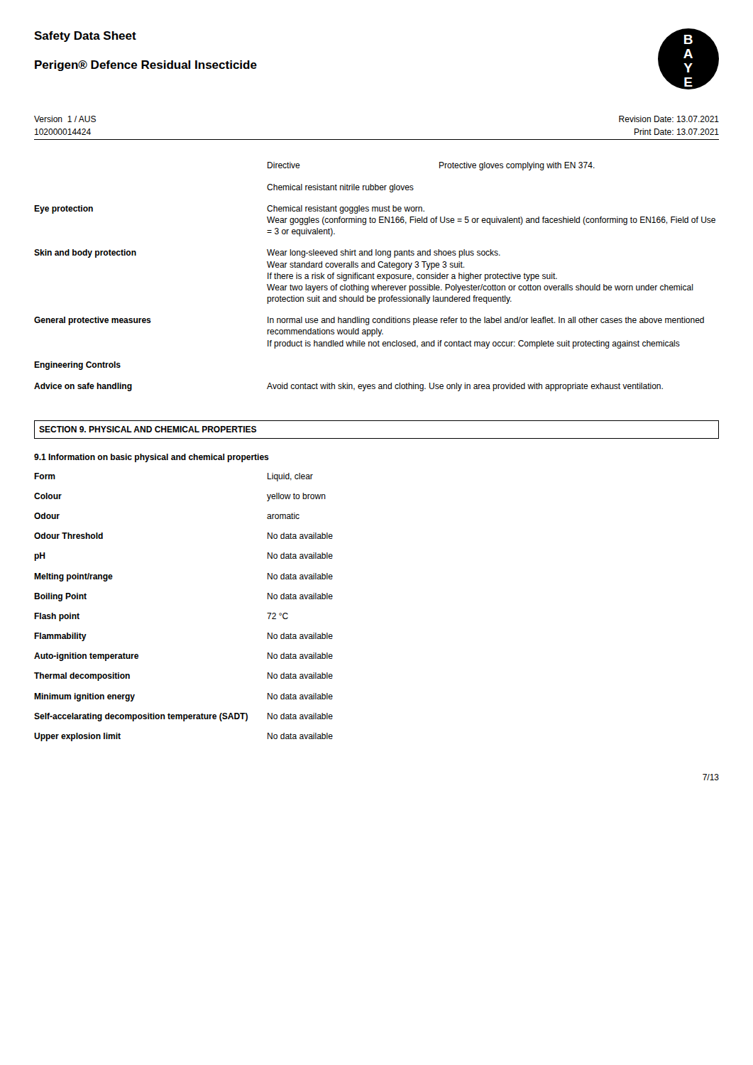BAYER
Safety Data Sheet
Perigen® Defence Residual Insecticide
| Version 1 / AUS | Revision Date: 13.07.2021 |
| 102000014424 | Print Date: 13.07.2021 |
| | / Directive / Protective gloves complying with EN 374. / / Chemical resistant nitrile rubber gloves / |
| Eye protection | Chemical resistant goggles must be worn. Wear goggles (conforming to EN166, Field of Use = 5 or equivalent) and faceshield (conforming to EN166, Field of Use = 3 or equivalent). |
| Skin and body protection | Wear long-sleeved shirt and long pants and shoes plus socks. Wear standard coveralls and Category 3 Type 3 suit. If there is a risk of significant exposure, consider a higher protective type suit. Wear two layers of clothing wherever possible. Polyester/cotton or cotton overalls should be worn under chemical protection suit and should be professionally laundered frequently. |
| General protective measures | In normal use and handling conditions please refer to the label and/or leaflet. In all other cases the above mentioned recommendations would apply. If product is handled while not enclosed, and if contact may occur: Complete suit protecting against chemicals |
| Engineering Controls | |
| Advice on safe handling | Avoid contact with skin, eyes and clothing. Use only in area provided with appropriate exhaust ventilation. |
SECTION 9. PHYSICAL AND CHEMICAL PROPERTIES
9.1 Information on basic physical and chemical properties
| Form | Liquid, clear |
| Colour | yellow to brown |
| Odour | aromatic |
| Odour Threshold | No data available |
| pH | No data available |
| Melting point/range | No data available |
| Boiling Point | No data available |
| Flash point | 72 °C |
| Flammability | No data available |
| Auto-ignition temperature | No data available |
| Thermal decomposition | No data available |
| Minimum ignition energy | No data available |
| Self-accelarating decomposition temperature (SADT) | No data available |
| Upper explosion limit | No data available |
7/13